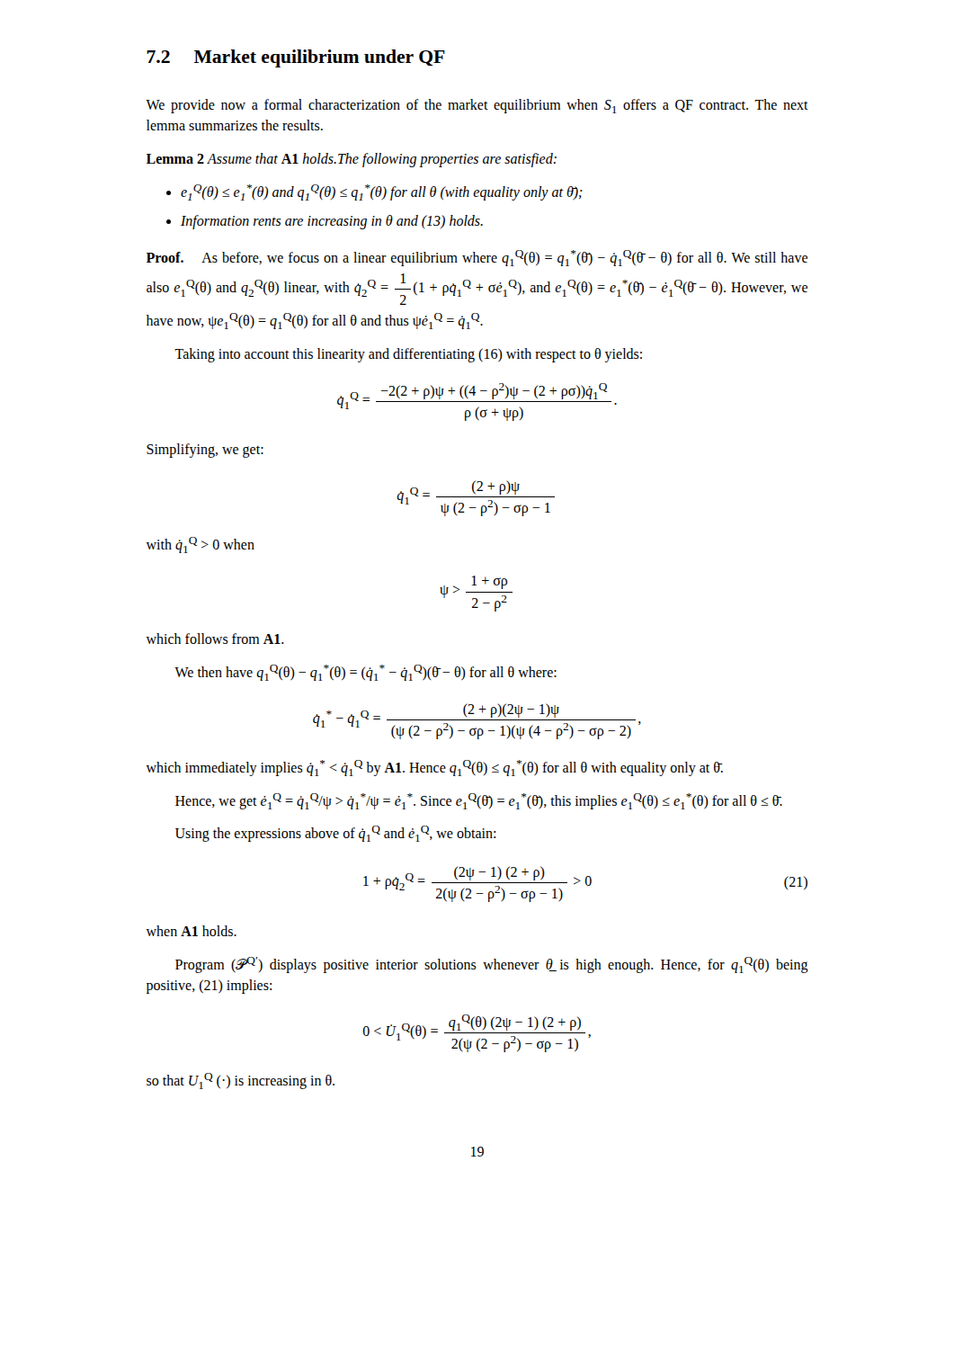7.2 Market equilibrium under QF
We provide now a formal characterization of the market equilibrium when S1 offers a QF contract. The next lemma summarizes the results.
Lemma 2 Assume that A1 holds.The following properties are satisfied:
e1Q(θ) ≤ e1*(θ) and q1Q(θ) ≤ q1*(θ) for all θ (with equality only at θ̄);
Information rents are increasing in θ and (13) holds.
Proof. As before, we focus on a linear equilibrium where q1Q(θ) = q1*(θ̄) − q̇1Q(θ̄ − θ) for all θ. We still have also e1Q(θ) and q2Q(θ) linear, with q̇2Q = 12(1 + ρq̇1Q + σė1Q), and e1Q(θ) = e1*(θ̄) − ė1Q(θ̄ − θ). However, we have now, ψe1Q(θ) = q1Q(θ) for all θ and thus ψė1Q = q̇1Q.
Taking into account this linearity and differentiating (16) with respect to θ yields:
q̇1Q = −2(2 + ρ)ψ + ((4 − ρ2)ψ − (2 + ρσ))q̇1Q ρ (σ + ψρ).
Simplifying, we get:
q̇1Q = (2 + ρ)ψ ψ (2 − ρ2) − σρ − 1
with q̇1Q > 0 when
ψ > 1 + σρ 2 − ρ2
which follows from A1.
We then have q1Q(θ) − q1*(θ) = (q̇1* − q̇1Q)(θ̄ − θ) for all θ where:
q̇1* − q̇1Q = (2 + ρ)(2ψ − 1)ψ(ψ (2 − ρ2) − σρ − 1)(ψ (4 − ρ2) − σρ − 2),
which immediately implies q̇1* < q̇1Q by A1. Hence q1Q(θ) ≤ q1*(θ) for all θ with equality only at θ̄.
Hence, we get ė1Q = q̇1Q/ψ > q̇1*/ψ = ė1*. Since e1Q(θ̄) = e1*(θ̄), this implies e1Q(θ) ≤ e1*(θ) for all θ ≤ θ̄.
Using the expressions above of q̇1Q and ė1Q, we obtain:
1 + ρq̇2Q = (2ψ − 1) (2 + ρ) 2(ψ (2 − ρ2) − σρ − 1) > 0
(21)
when A1 holds.
Program (𝒫Q′) displays positive interior solutions whenever θ̲ is high enough. Hence, for q1Q(θ) being positive, (21) implies:
0 < U̇1Q(θ) = q1Q(θ) (2ψ − 1) (2 + ρ) 2(ψ (2 − ρ2) − σρ − 1),
so that U1Q (·) is increasing in θ.
19